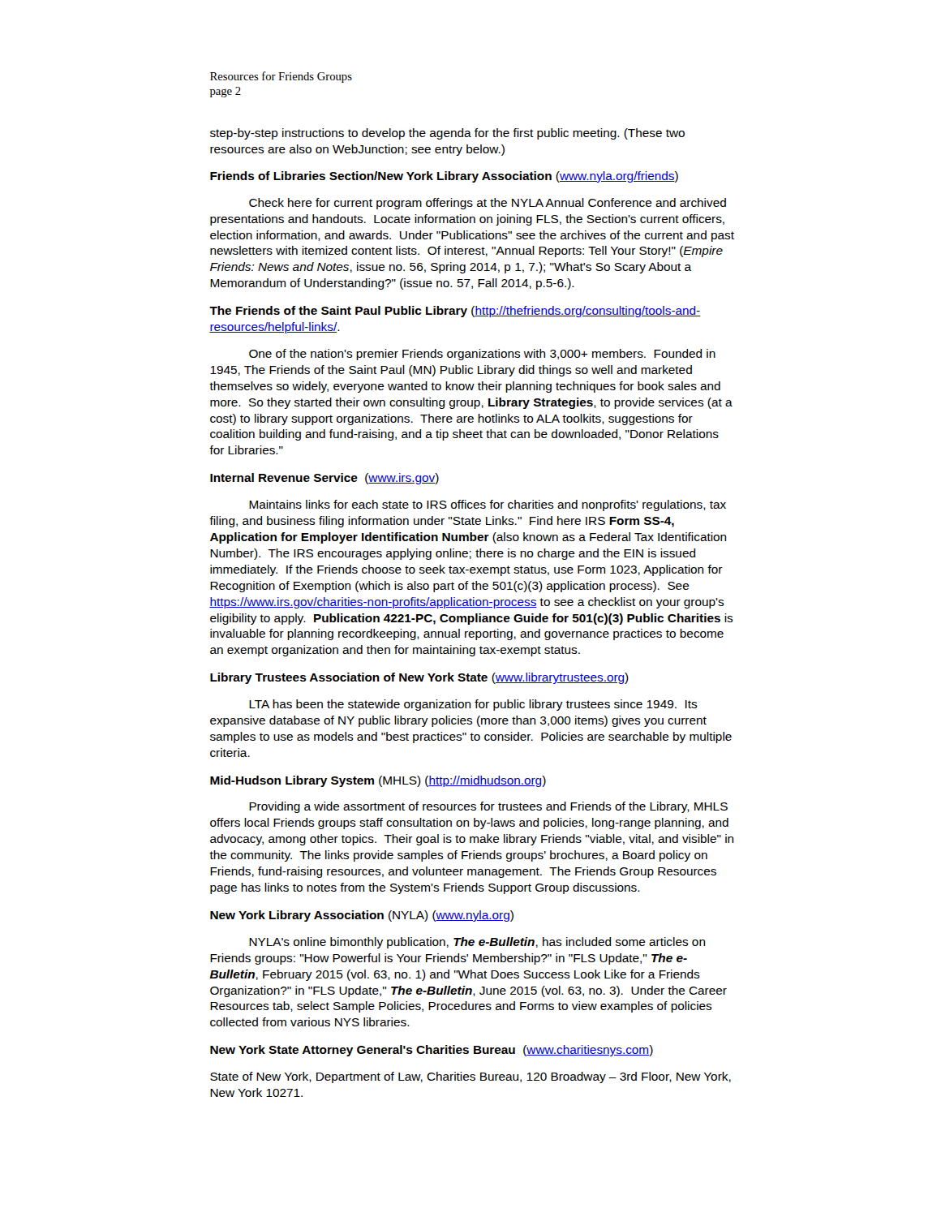Resources for Friends Groups
page 2
step-by-step instructions to develop the agenda for the first public meeting. (These two resources are also on WebJunction; see entry below.)
Friends of Libraries Section/New York Library Association (www.nyla.org/friends)
Check here for current program offerings at the NYLA Annual Conference and archived presentations and handouts. Locate information on joining FLS, the Section's current officers, election information, and awards. Under "Publications" see the archives of the current and past newsletters with itemized content lists. Of interest, "Annual Reports: Tell Your Story!" (Empire Friends: News and Notes, issue no. 56, Spring 2014, p 1, 7.); "What's So Scary About a Memorandum of Understanding?" (issue no. 57, Fall 2014, p.5-6.).
The Friends of the Saint Paul Public Library (http://thefriends.org/consulting/tools-and-resources/helpful-links/.
One of the nation's premier Friends organizations with 3,000+ members. Founded in 1945, The Friends of the Saint Paul (MN) Public Library did things so well and marketed themselves so widely, everyone wanted to know their planning techniques for book sales and more. So they started their own consulting group, Library Strategies, to provide services (at a cost) to library support organizations. There are hotlinks to ALA toolkits, suggestions for coalition building and fund-raising, and a tip sheet that can be downloaded, "Donor Relations for Libraries."
Internal Revenue Service (www.irs.gov)
Maintains links for each state to IRS offices for charities and nonprofits' regulations, tax filing, and business filing information under "State Links." Find here IRS Form SS-4, Application for Employer Identification Number (also known as a Federal Tax Identification Number). The IRS encourages applying online; there is no charge and the EIN is issued immediately. If the Friends choose to seek tax-exempt status, use Form 1023, Application for Recognition of Exemption (which is also part of the 501(c)(3) application process). See https://www.irs.gov/charities-non-profits/application-process to see a checklist on your group's eligibility to apply. Publication 4221-PC, Compliance Guide for 501(c)(3) Public Charities is invaluable for planning recordkeeping, annual reporting, and governance practices to become an exempt organization and then for maintaining tax-exempt status.
Library Trustees Association of New York State (www.librarytrustees.org)
LTA has been the statewide organization for public library trustees since 1949. Its expansive database of NY public library policies (more than 3,000 items) gives you current samples to use as models and "best practices" to consider. Policies are searchable by multiple criteria.
Mid-Hudson Library System (MHLS) (http://midhudson.org)
Providing a wide assortment of resources for trustees and Friends of the Library, MHLS offers local Friends groups staff consultation on by-laws and policies, long-range planning, and advocacy, among other topics. Their goal is to make library Friends "viable, vital, and visible" in the community. The links provide samples of Friends groups' brochures, a Board policy on Friends, fund-raising resources, and volunteer management. The Friends Group Resources page has links to notes from the System's Friends Support Group discussions.
New York Library Association (NYLA) (www.nyla.org)
NYLA's online bimonthly publication, The e-Bulletin, has included some articles on Friends groups: "How Powerful is Your Friends' Membership?" in "FLS Update," The e-Bulletin, February 2015 (vol. 63, no. 1) and "What Does Success Look Like for a Friends Organization?" in "FLS Update," The e-Bulletin, June 2015 (vol. 63, no. 3). Under the Career Resources tab, select Sample Policies, Procedures and Forms to view examples of policies collected from various NYS libraries.
New York State Attorney General's Charities Bureau (www.charitiesnys.com)
State of New York, Department of Law, Charities Bureau, 120 Broadway – 3rd Floor, New York, New York 10271.